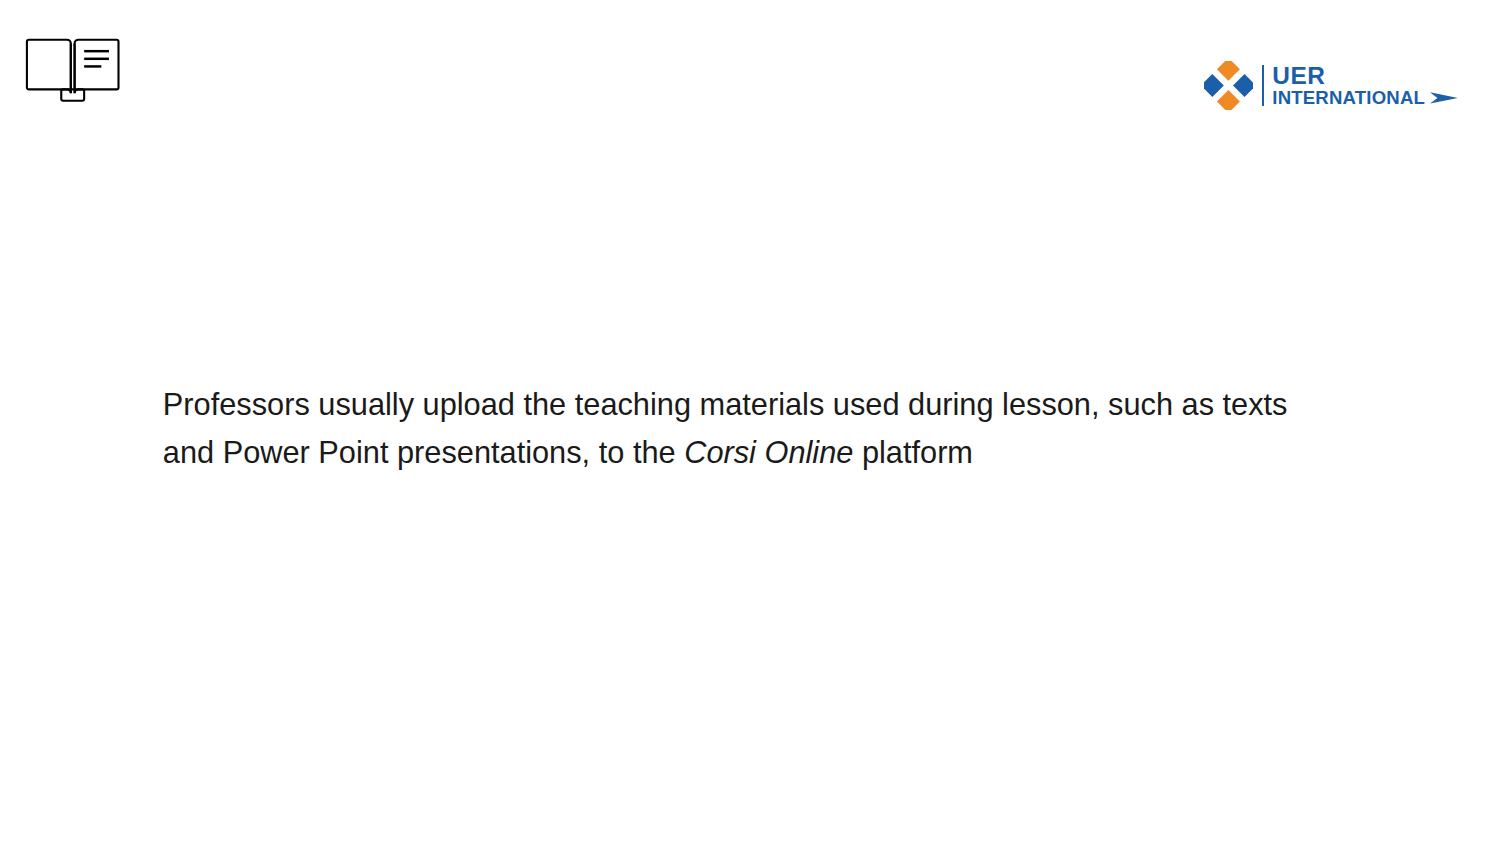UER INTERNATIONAL
Professors usually upload the teaching materials used during lesson, such as texts and Power Point presentations, to the Corsi Online platform